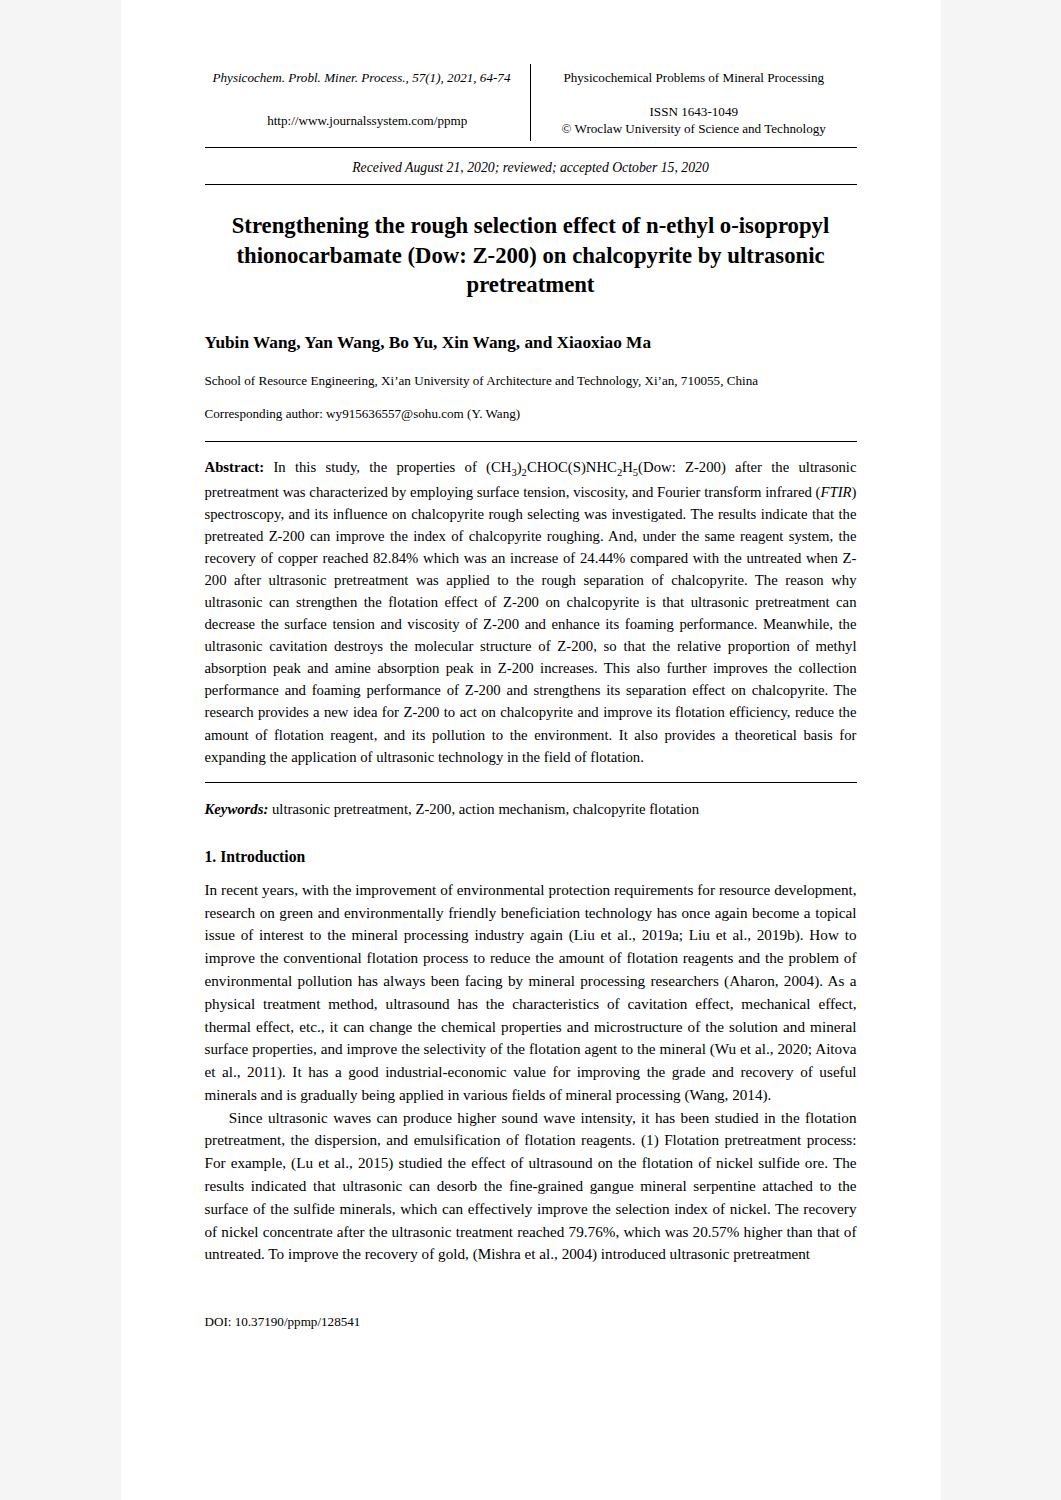| Physicochem. Probl. Miner. Process., 57(1), 2021, 64-74 | Physicochemical Problems of Mineral Processing |
| http://www.journalssystem.com/ppmp | ISSN 1643-1049 © Wroclaw University of Science and Technology |
Received August 21, 2020; reviewed; accepted October 15, 2020
Strengthening the rough selection effect of n-ethyl o-isopropyl thionocarbamate (Dow: Z-200) on chalcopyrite by ultrasonic pretreatment
Yubin Wang, Yan Wang, Bo Yu, Xin Wang, and Xiaoxiao Ma
School of Resource Engineering, Xi’an University of Architecture and Technology, Xi’an, 710055, China
Corresponding author: wy915636557@sohu.com (Y. Wang)
Abstract: In this study, the properties of (CH3)2CHOC(S)NHC2H5(Dow: Z-200) after the ultrasonic pretreatment was characterized by employing surface tension, viscosity, and Fourier transform infrared (FTIR) spectroscopy, and its influence on chalcopyrite rough selecting was investigated. The results indicate that the pretreated Z-200 can improve the index of chalcopyrite roughing. And, under the same reagent system, the recovery of copper reached 82.84% which was an increase of 24.44% compared with the untreated when Z-200 after ultrasonic pretreatment was applied to the rough separation of chalcopyrite. The reason why ultrasonic can strengthen the flotation effect of Z-200 on chalcopyrite is that ultrasonic pretreatment can decrease the surface tension and viscosity of Z-200 and enhance its foaming performance. Meanwhile, the ultrasonic cavitation destroys the molecular structure of Z-200, so that the relative proportion of methyl absorption peak and amine absorption peak in Z-200 increases. This also further improves the collection performance and foaming performance of Z-200 and strengthens its separation effect on chalcopyrite. The research provides a new idea for Z-200 to act on chalcopyrite and improve its flotation efficiency, reduce the amount of flotation reagent, and its pollution to the environment. It also provides a theoretical basis for expanding the application of ultrasonic technology in the field of flotation.
Keywords: ultrasonic pretreatment, Z-200, action mechanism, chalcopyrite flotation
1. Introduction
In recent years, with the improvement of environmental protection requirements for resource development, research on green and environmentally friendly beneficiation technology has once again become a topical issue of interest to the mineral processing industry again (Liu et al., 2019a; Liu et al., 2019b). How to improve the conventional flotation process to reduce the amount of flotation reagents and the problem of environmental pollution has always been facing by mineral processing researchers (Aharon, 2004). As a physical treatment method, ultrasound has the characteristics of cavitation effect, mechanical effect, thermal effect, etc., it can change the chemical properties and microstructure of the solution and mineral surface properties, and improve the selectivity of the flotation agent to the mineral (Wu et al., 2020; Aitova et al., 2011). It has a good industrial-economic value for improving the grade and recovery of useful minerals and is gradually being applied in various fields of mineral processing (Wang, 2014).
Since ultrasonic waves can produce higher sound wave intensity, it has been studied in the flotation pretreatment, the dispersion, and emulsification of flotation reagents. (1) Flotation pretreatment process: For example, (Lu et al., 2015) studied the effect of ultrasound on the flotation of nickel sulfide ore. The results indicated that ultrasonic can desorb the fine-grained gangue mineral serpentine attached to the surface of the sulfide minerals, which can effectively improve the selection index of nickel. The recovery of nickel concentrate after the ultrasonic treatment reached 79.76%, which was 20.57% higher than that of untreated. To improve the recovery of gold, (Mishra et al., 2004) introduced ultrasonic pretreatment
DOI: 10.37190/ppmp/128541